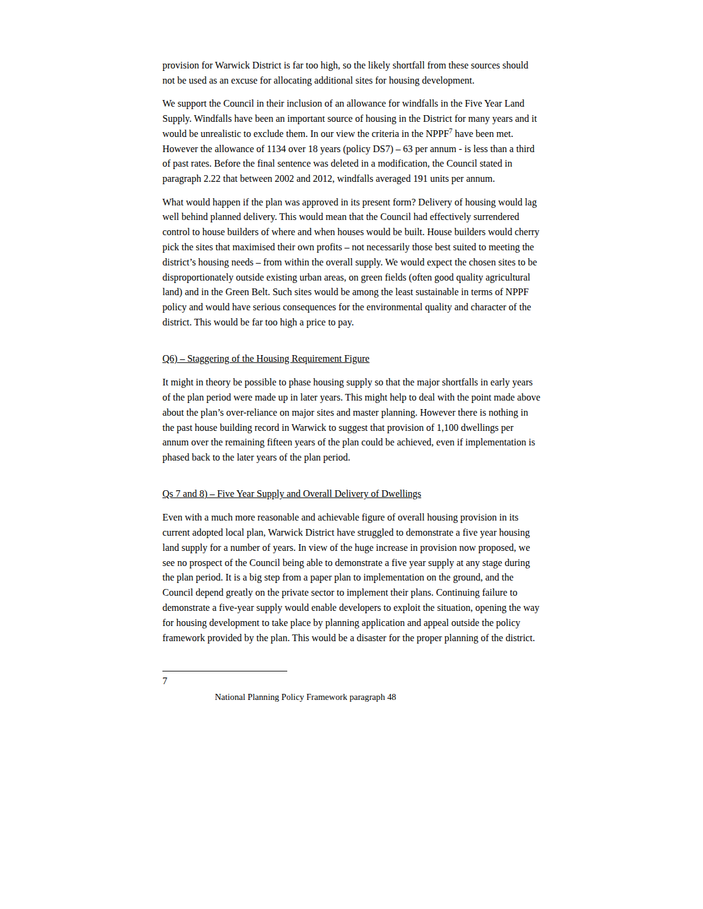provision for Warwick District is far too high, so the likely shortfall from these sources should not be used as an excuse for allocating additional sites for housing development.
We support the Council in their inclusion of an allowance for windfalls in the Five Year Land Supply. Windfalls have been an important source of housing in the District for many years and it would be unrealistic to exclude them. In our view the criteria in the NPPF7 have been met. However the allowance of 1134 over 18 years (policy DS7) – 63 per annum - is less than a third of past rates. Before the final sentence was deleted in a modification, the Council stated in paragraph 2.22 that between 2002 and 2012, windfalls averaged 191 units per annum.
What would happen if the plan was approved in its present form? Delivery of housing would lag well behind planned delivery. This would mean that the Council had effectively surrendered control to house builders of where and when houses would be built. House builders would cherry pick the sites that maximised their own profits – not necessarily those best suited to meeting the district’s housing needs – from within the overall supply. We would expect the chosen sites to be disproportionately outside existing urban areas, on green fields (often good quality agricultural land) and in the Green Belt. Such sites would be among the least sustainable in terms of NPPF policy and would have serious consequences for the environmental quality and character of the district. This would be far too high a price to pay.
Q6) – Staggering of the Housing Requirement Figure
It might in theory be possible to phase housing supply so that the major shortfalls in early years of the plan period were made up in later years. This might help to deal with the point made above about the plan’s over-reliance on major sites and master planning. However there is nothing in the past house building record in Warwick to suggest that provision of 1,100 dwellings per annum over the remaining fifteen years of the plan could be achieved, even if implementation is phased back to the later years of the plan period.
Qs 7 and 8) – Five Year Supply and Overall Delivery of Dwellings
Even with a much more reasonable and achievable figure of overall housing provision in its current adopted local plan, Warwick District have struggled to demonstrate a five year housing land supply for a number of years. In view of the huge increase in provision now proposed, we see no prospect of the Council being able to demonstrate a five year supply at any stage during the plan period. It is a big step from a paper plan to implementation on the ground, and the Council depend greatly on the private sector to implement their plans. Continuing failure to demonstrate a five-year supply would enable developers to exploit the situation, opening the way for housing development to take place by planning application and appeal outside the policy framework provided by the plan. This would be a disaster for the proper planning of the district.
7
National Planning Policy Framework paragraph 48